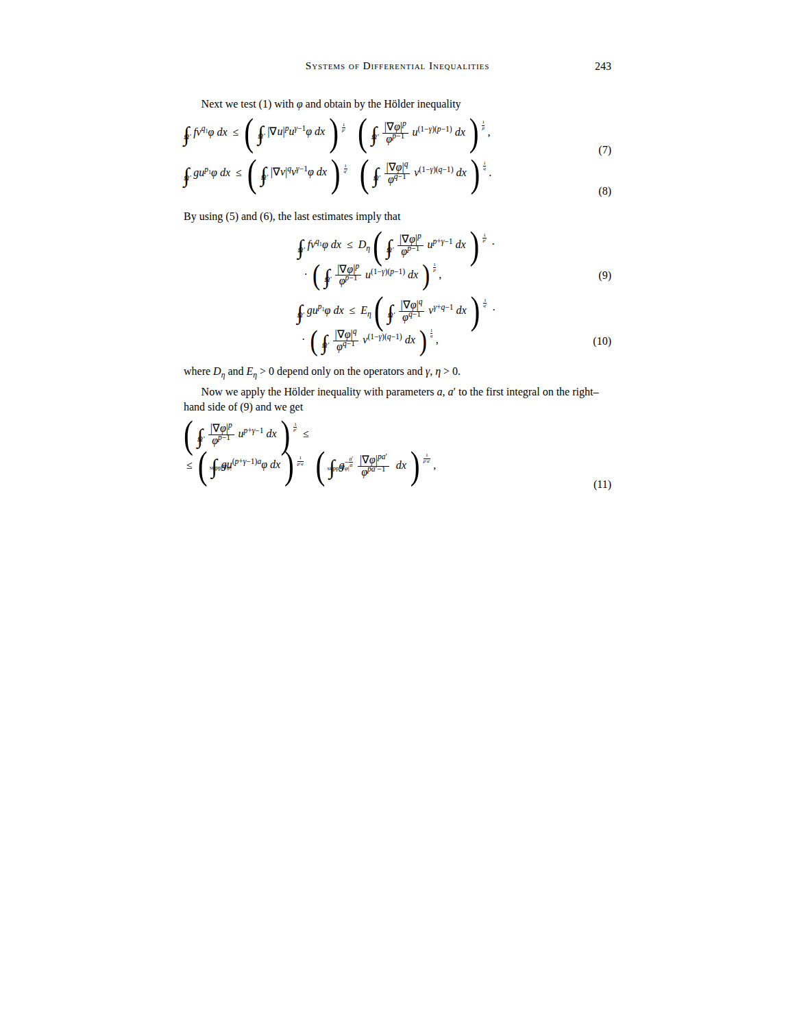Systems of Differential Inequalities 243
Next we test (1) with φ and obtain by the Hölder inequality
∫Ω′ fvq1φdx ≤ ( ∫Ω′ |∇u|puγ−1φdx ) 1 p′ ( ∫Ω′ |∇φ|p φp−1 u(1−γ)(p−1)dx ) 1 p ,
(7)
∫Ω′ gup1φdx ≤ ( ∫Ω′ |∇v|qvγ−1φdx ) 1 q′ ( ∫Ω′ |∇φ|q φq−1 v(1−γ)(q−1)dx ) 1 q .
(8)
By using (5) and (6), the last estimates imply that
∫Ω′ fvq1φdx ≤ Dη ( ∫Ω′ |∇φ|p φp−1 up+γ−1dx ) 1 p′ ·
· ( ∫Ω′ |∇φ|p φp−1 u(1−γ)(p−1)dx ) 1 p , (9)
∫Ω′ gup1φdx ≤ Eη ( ∫Ω′ |∇φ|q φq−1 vγ+q−1dx ) 1 q′ ·
· ( ∫Ω′ |∇φ|q φq−1 v(1−γ)(q−1)dx ) 1 q , (10)
where Dη and Eη > 0 depend only on the operators and γ, η > 0.
Now we apply the Hölder inequality with parameters a, a′ to the first integral on the right–hand side of (9) and we get
( ∫Ω′ |∇φ|p φp−1 up+γ−1dx ) 1 p′ ≤
≤ ( ∫supp|∇φ| gu(p+γ−1)aφdx ) 1 p′a ( ∫supp|∇φ| g−a′a |∇φ|pa′ φpa′−1 dx ) 1 p′a′ ,
(11)